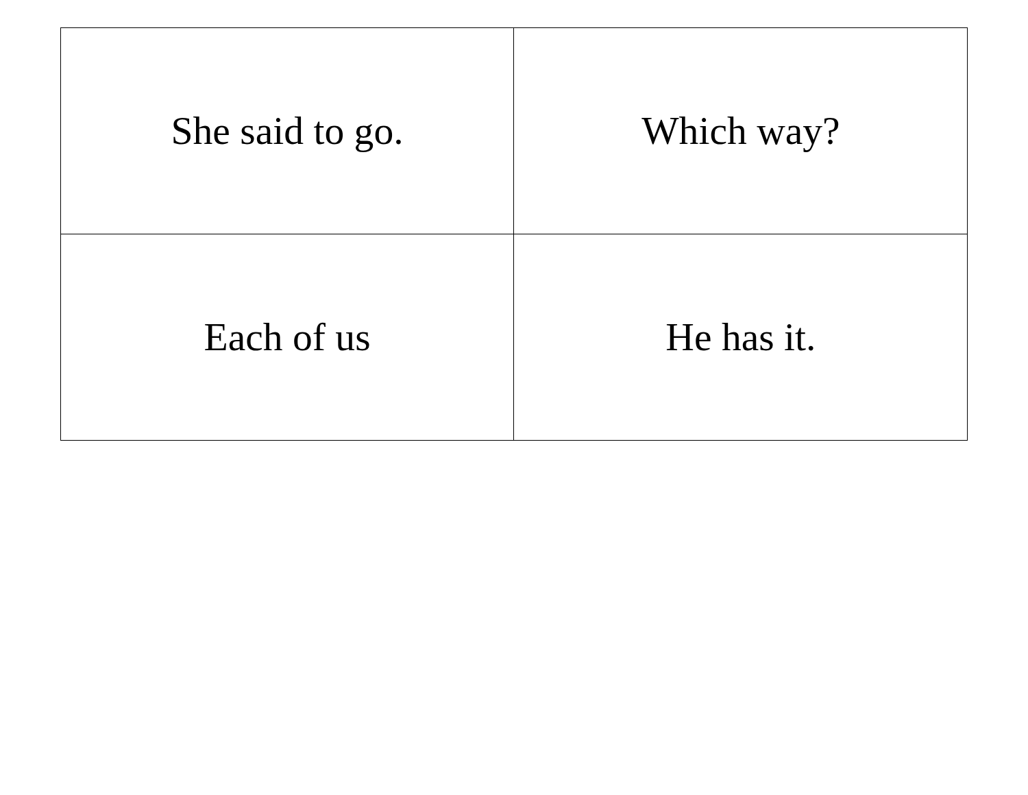| She said to go. | Which way? |
| Each of us | He has it. |